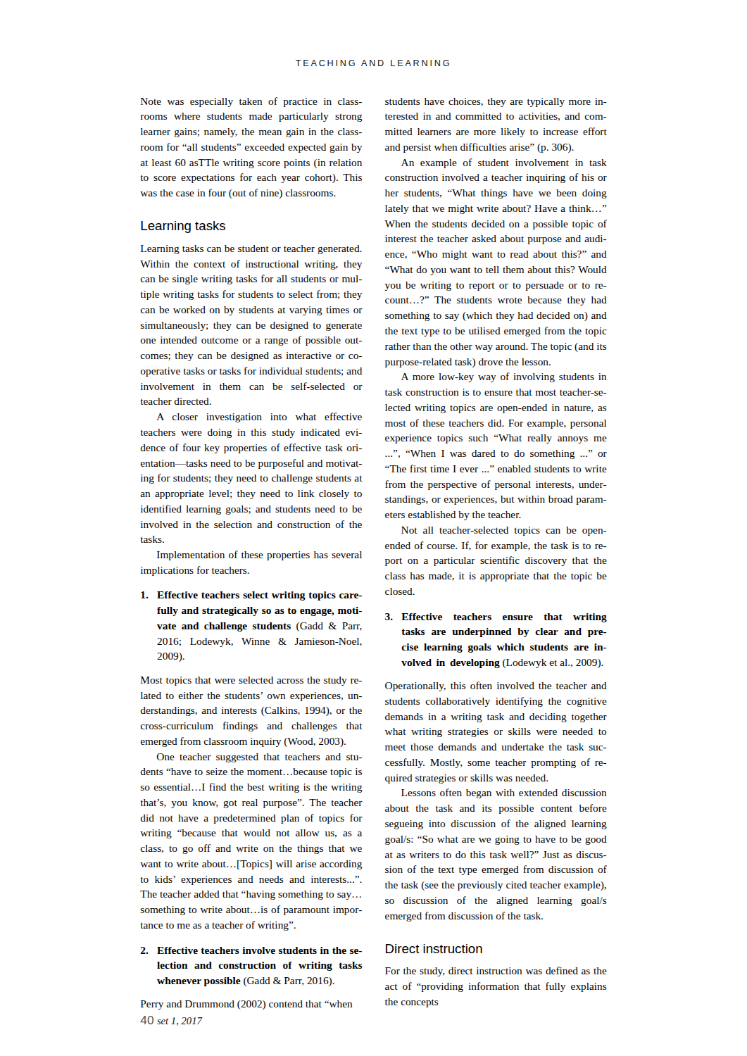Teaching and Learning
Note was especially taken of practice in classrooms where students made particularly strong learner gains; namely, the mean gain in the classroom for “all students” exceeded expected gain by at least 60 asTTle writing score points (in relation to score expectations for each year cohort). This was the case in four (out of nine) classrooms.
Learning tasks
Learning tasks can be student or teacher generated. Within the context of instructional writing, they can be single writing tasks for all students or multiple writing tasks for students to select from; they can be worked on by students at varying times or simultaneously; they can be designed to generate one intended outcome or a range of possible outcomes; they can be designed as interactive or cooperative tasks or tasks for individual students; and involvement in them can be self-selected or teacher directed.
A closer investigation into what effective teachers were doing in this study indicated evidence of four key properties of effective task orientation—tasks need to be purposeful and motivating for students; they need to challenge students at an appropriate level; they need to link closely to identified learning goals; and students need to be involved in the selection and construction of the tasks.
Implementation of these properties has several implications for teachers.
1. Effective teachers select writing topics carefully and strategically so as to engage, motivate and challenge students (Gadd & Parr, 2016; Lodewyk, Winne & Jamieson-Noel, 2009).
Most topics that were selected across the study related to either the students’ own experiences, understandings, and interests (Calkins, 1994), or the cross-curriculum findings and challenges that emerged from classroom inquiry (Wood, 2003).
One teacher suggested that teachers and students “have to seize the moment…because topic is so essential…I find the best writing is the writing that’s, you know, got real purpose”. The teacher did not have a predetermined plan of topics for writing “because that would not allow us, as a class, to go off and write on the things that we want to write about…[Topics] will arise according to kids’ experiences and needs and interests...”. The teacher added that “having something to say… something to write about…is of paramount importance to me as a teacher of writing”.
2. Effective teachers involve students in the selection and construction of writing tasks whenever possible (Gadd & Parr, 2016).
Perry and Drummond (2002) contend that “when
students have choices, they are typically more interested in and committed to activities, and committed learners are more likely to increase effort and persist when difficulties arise” (p. 306).
An example of student involvement in task construction involved a teacher inquiring of his or her students, “What things have we been doing lately that we might write about? Have a think…” When the students decided on a possible topic of interest the teacher asked about purpose and audience, “Who might want to read about this?” and “What do you want to tell them about this? Would you be writing to report or to persuade or to recount…?” The students wrote because they had something to say (which they had decided on) and the text type to be utilised emerged from the topic rather than the other way around. The topic (and its purpose-related task) drove the lesson.
A more low-key way of involving students in task construction is to ensure that most teacher-selected writing topics are open-ended in nature, as most of these teachers did. For example, personal experience topics such “What really annoys me ...”, “When I was dared to do something ...” or “The first time I ever ...” enabled students to write from the perspective of personal interests, understandings, or experiences, but within broad parameters established by the teacher.
Not all teacher-selected topics can be open-ended of course. If, for example, the task is to report on a particular scientific discovery that the class has made, it is appropriate that the topic be closed.
3. Effective teachers ensure that writing tasks are underpinned by clear and precise learning goals which students are involved in developing (Lodewyk et al., 2009).
Operationally, this often involved the teacher and students collaboratively identifying the cognitive demands in a writing task and deciding together what writing strategies or skills were needed to meet those demands and undertake the task successfully. Mostly, some teacher prompting of required strategies or skills was needed.
Lessons often began with extended discussion about the task and its possible content before segueing into discussion of the aligned learning goal/s: “So what are we going to have to be good at as writers to do this task well?” Just as discussion of the text type emerged from discussion of the task (see the previously cited teacher example), so discussion of the aligned learning goal/s emerged from discussion of the task.
Direct instruction
For the study, direct instruction was defined as the act of “providing information that fully explains the concepts
40 set 1, 2017